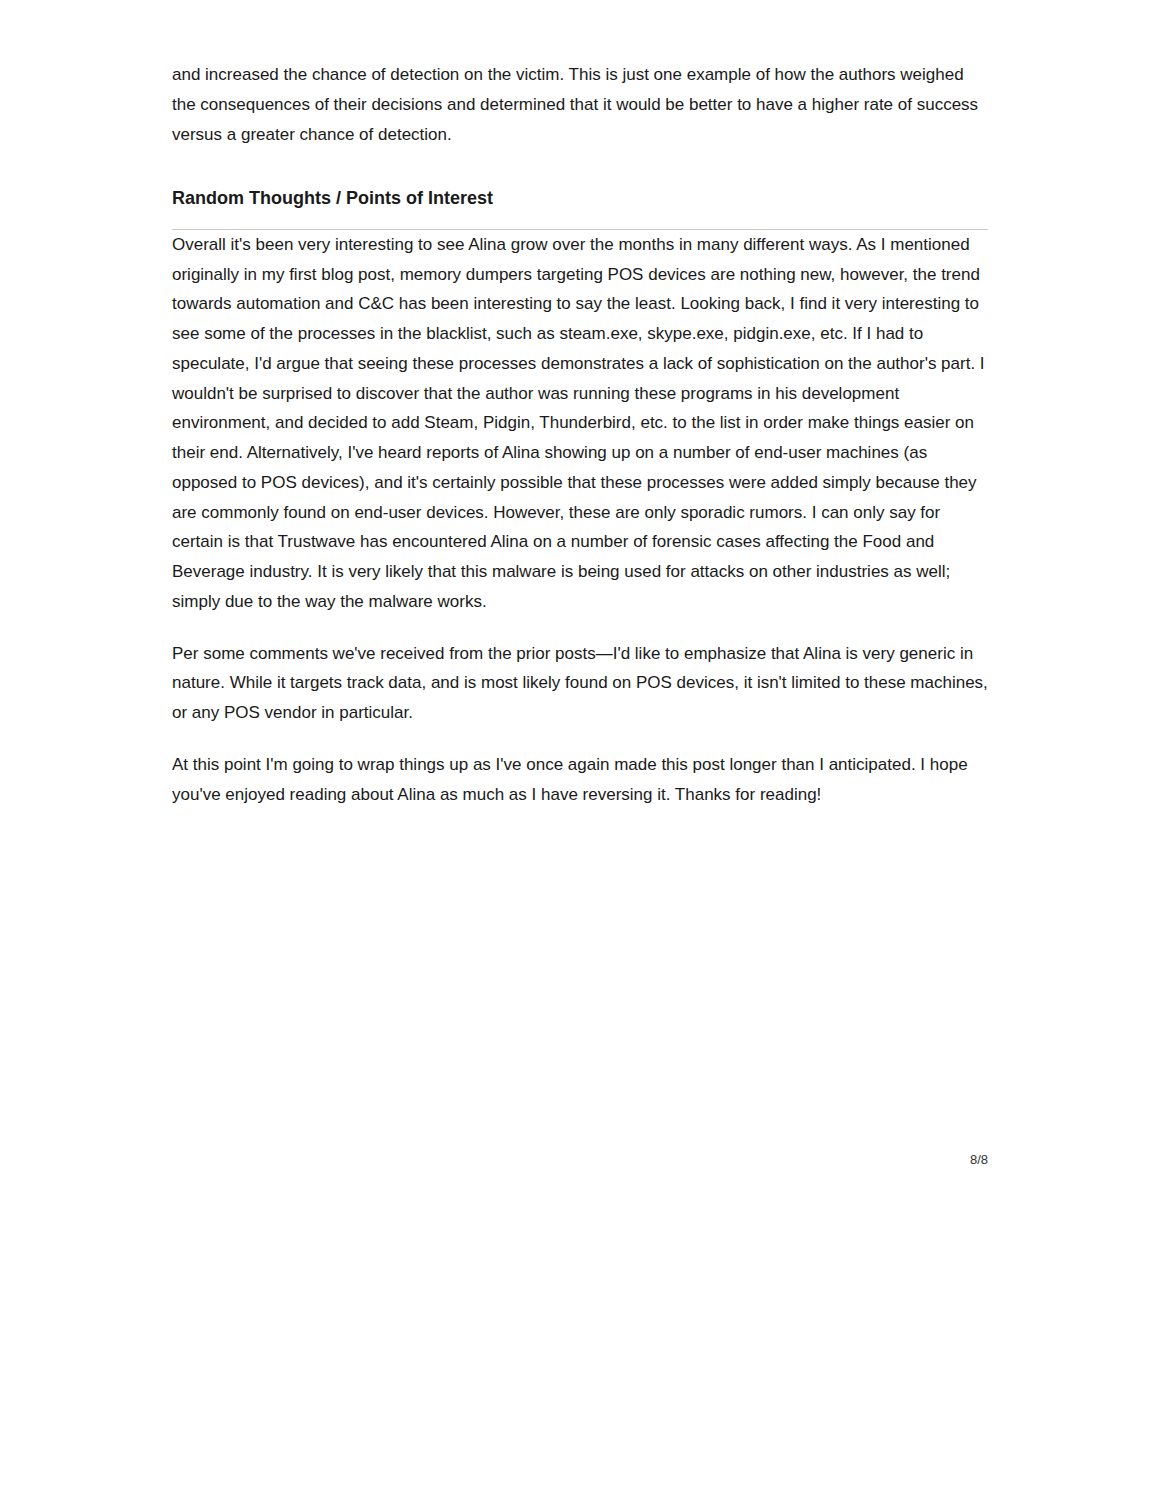and increased the chance of detection on the victim. This is just one example of how the authors weighed the consequences of their decisions and determined that it would be better to have a higher rate of success versus a greater chance of detection.
Random Thoughts / Points of Interest
Overall it's been very interesting to see Alina grow over the months in many different ways. As I mentioned originally in my first blog post, memory dumpers targeting POS devices are nothing new, however, the trend towards automation and C&C has been interesting to say the least. Looking back, I find it very interesting to see some of the processes in the blacklist, such as steam.exe, skype.exe, pidgin.exe, etc. If I had to speculate, I'd argue that seeing these processes demonstrates a lack of sophistication on the author's part. I wouldn't be surprised to discover that the author was running these programs in his development environment, and decided to add Steam, Pidgin, Thunderbird, etc. to the list in order make things easier on their end. Alternatively, I've heard reports of Alina showing up on a number of end-user machines (as opposed to POS devices), and it's certainly possible that these processes were added simply because they are commonly found on end-user devices. However, these are only sporadic rumors. I can only say for certain is that Trustwave has encountered Alina on a number of forensic cases affecting the Food and Beverage industry. It is very likely that this malware is being used for attacks on other industries as well; simply due to the way the malware works.
Per some comments we've received from the prior posts—I'd like to emphasize that Alina is very generic in nature. While it targets track data, and is most likely found on POS devices, it isn't limited to these machines, or any POS vendor in particular.
At this point I'm going to wrap things up as I've once again made this post longer than I anticipated. I hope you've enjoyed reading about Alina as much as I have reversing it. Thanks for reading!
8/8